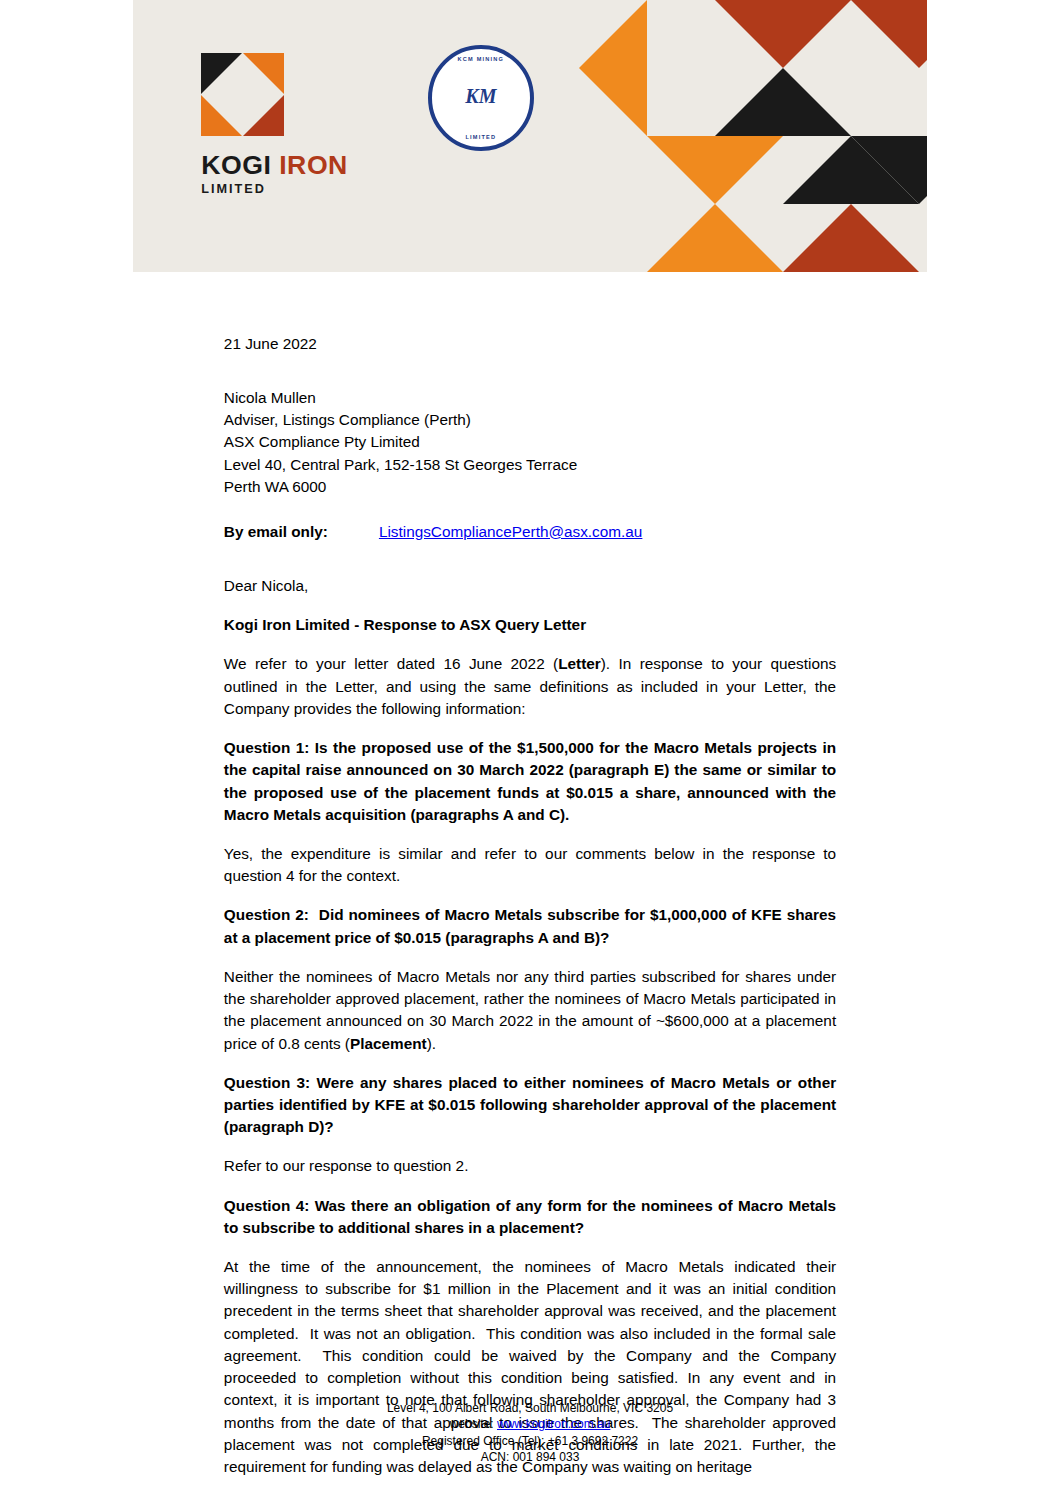KOGI IRON
LIMITED
KCM MINING
KM
LIMITED
21 June 2022
Nicola Mullen
Adviser, Listings Compliance (Perth)
ASX Compliance Pty Limited
Level 40, Central Park, 152-158 St Georges Terrace
Perth WA 6000
By email only: ListingsCompliancePerth@asx.com.au
Dear Nicola,
Kogi Iron Limited - Response to ASX Query Letter
We refer to your letter dated 16 June 2022 (Letter). In response to your questions outlined in the Letter, and using the same definitions as included in your Letter, the Company provides the following information:
Question 1: Is the proposed use of the $1,500,000 for the Macro Metals projects in the capital raise announced on 30 March 2022 (paragraph E) the same or similar to the proposed use of the placement funds at $0.015 a share, announced with the Macro Metals acquisition (paragraphs A and C).
Yes, the expenditure is similar and refer to our comments below in the response to question 4 for the context.
Question 2: Did nominees of Macro Metals subscribe for $1,000,000 of KFE shares at a placement price of $0.015 (paragraphs A and B)?
Neither the nominees of Macro Metals nor any third parties subscribed for shares under the shareholder approved placement, rather the nominees of Macro Metals participated in the placement announced on 30 March 2022 in the amount of ~$600,000 at a placement price of 0.8 cents (Placement).
Question 3: Were any shares placed to either nominees of Macro Metals or other parties identified by KFE at $0.015 following shareholder approval of the placement (paragraph D)?
Refer to our response to question 2.
Question 4: Was there an obligation of any form for the nominees of Macro Metals to subscribe to additional shares in a placement?
At the time of the announcement, the nominees of Macro Metals indicated their willingness to subscribe for $1 million in the Placement and it was an initial condition precedent in the terms sheet that shareholder approval was received, and the placement completed. It was not an obligation. This condition was also included in the formal sale agreement. This condition could be waived by the Company and the Company proceeded to completion without this condition being satisfied. In any event and in context, it is important to note that following shareholder approval, the Company had 3 months from the date of that approval to issue the shares. The shareholder approved placement was not completed due to market conditions in late 2021. Further, the requirement for funding was delayed as the Company was waiting on heritage
Level 4, 100 Albert Road, South Melbourne, VIC 3205
website: www.kogiiron.com.au
Registered Office (Tel): +61 3 9692 7222
ACN: 001 894 033